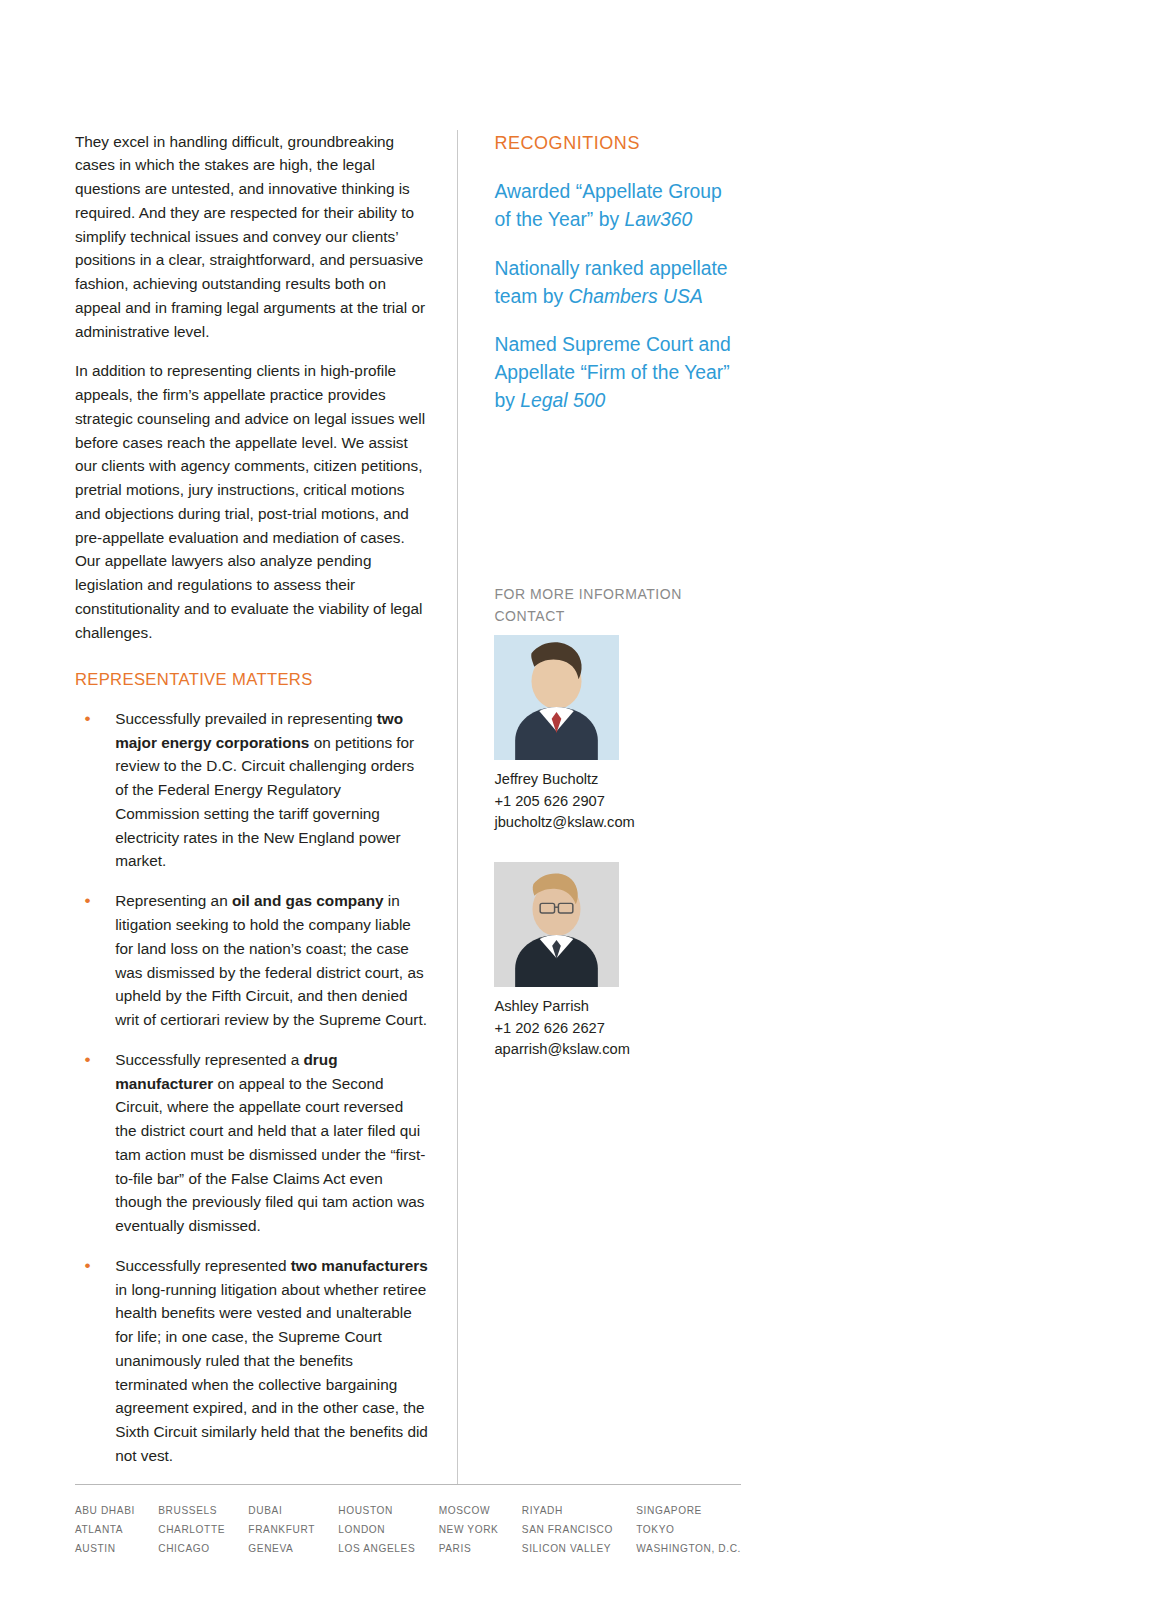They excel in handling difficult, groundbreaking cases in which the stakes are high, the legal questions are untested, and innovative thinking is required. And they are respected for their ability to simplify technical issues and convey our clients’ positions in a clear, straightforward, and persuasive fashion, achieving outstanding results both on appeal and in framing legal arguments at the trial or administrative level.
In addition to representing clients in high-profile appeals, the firm’s appellate practice provides strategic counseling and advice on legal issues well before cases reach the appellate level. We assist our clients with agency comments, citizen petitions, pretrial motions, jury instructions, critical motions and objections during trial, post-trial motions, and pre-appellate evaluation and mediation of cases. Our appellate lawyers also analyze pending legislation and regulations to assess their constitutionality and to evaluate the viability of legal challenges.
REPRESENTATIVE MATTERS
Successfully prevailed in representing two major energy corporations on petitions for review to the D.C. Circuit challenging orders of the Federal Energy Regulatory Commission setting the tariff governing electricity rates in the New England power market.
Representing an oil and gas company in litigation seeking to hold the company liable for land loss on the nation’s coast; the case was dismissed by the federal district court, as upheld by the Fifth Circuit, and then denied writ of certiorari review by the Supreme Court.
Successfully represented a drug manufacturer on appeal to the Second Circuit, where the appellate court reversed the district court and held that a later filed qui tam action must be dismissed under the “first-to-file bar” of the False Claims Act even though the previously filed qui tam action was eventually dismissed.
Successfully represented two manufacturers in long-running litigation about whether retiree health benefits were vested and unalterable for life; in one case, the Supreme Court unanimously ruled that the benefits terminated when the collective bargaining agreement expired, and in the other case, the Sixth Circuit similarly held that the benefits did not vest.
RECOGNITIONS
Awarded “Appellate Group of the Year” by Law360
Nationally ranked appellate team by Chambers USA
Named Supreme Court and Appellate “Firm of the Year” by Legal 500
FOR MORE INFORMATION CONTACT
Jeffrey Bucholtz
+1 205 626 2907
jbucholtz@kslaw.com
Ashley Parrish
+1 202 626 2627
aparrish@kslaw.com
ABU DHABI
ATLANTA
AUSTIN
BRUSSELS
CHARLOTTE
CHICAGO
DUBAI
FRANKFURT
GENEVA
HOUSTON
LONDON
LOS ANGELES
MOSCOW
NEW YORK
PARIS
RIYADH
SAN FRANCISCO
SILICON VALLEY
SINGAPORE
TOKYO
WASHINGTON, D.C.